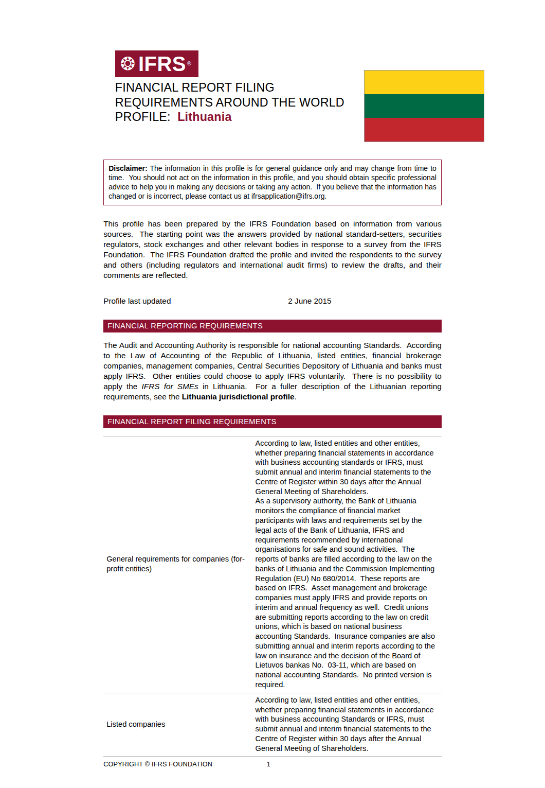❂IFRS®
FINANCIAL REPORT FILING
REQUIREMENTS AROUND THE WORLD
PROFILE: Lithuania
Disclaimer: The information in this profile is for general guidance only and may change from time to time. You should not act on the information in this profile, and you should obtain specific professional advice to help you in making any decisions or taking any action. If you believe that the information has changed or is incorrect, please contact us at ifrsapplication@ifrs.org.
This profile has been prepared by the IFRS Foundation based on information from various sources. The starting point was the answers provided by national standard-setters, securities regulators, stock exchanges and other relevant bodies in response to a survey from the IFRS Foundation. The IFRS Foundation drafted the profile and invited the respondents to the survey and others (including regulators and international audit firms) to review the drafts, and their comments are reflected.
Profile last updated
2 June 2015
FINANCIAL REPORTING REQUIREMENTS
The Audit and Accounting Authority is responsible for national accounting Standards. According to the Law of Accounting of the Republic of Lithuania, listed entities, financial brokerage companies, management companies, Central Securities Depository of Lithuania and banks must apply IFRS. Other entities could choose to apply IFRS voluntarily. There is no possibility to apply the IFRS for SMEs in Lithuania. For a fuller description of the Lithuanian reporting requirements, see the Lithuania jurisdictional profile.
FINANCIAL REPORT FILING REQUIREMENTS
| General requirements for companies (for-profit entities) | According to law, listed entities and other entities, whether preparing financial statements in accordance with business accounting standards or IFRS, must submit annual and interim financial statements to the Centre of Register within 30 days after the Annual General Meeting of Shareholders. As a supervisory authority, the Bank of Lithuania monitors the compliance of financial market participants with laws and requirements set by the legal acts of the Bank of Lithuania, IFRS and requirements recommended by international organisations for safe and sound activities. The reports of banks are filled according to the law on the banks of Lithuania and the Commission Implementing Regulation (EU) No 680/2014. These reports are based on IFRS. Asset management and brokerage companies must apply IFRS and provide reports on interim and annual frequency as well. Credit unions are submitting reports according to the law on credit unions, which is based on national business accounting Standards. Insurance companies are also submitting annual and interim reports according to the law on insurance and the decision of the Board of Lietuvos bankas No. 03-11, which are based on national accounting Standards. No printed version is required. |
| Listed companies | According to law, listed entities and other entities, whether preparing financial statements in accordance with business accounting Standards or IFRS, must submit annual and interim financial statements to the Centre of Register within 30 days after the Annual General Meeting of Shareholders. |
COPYRIGHT © IFRS FOUNDATION 1